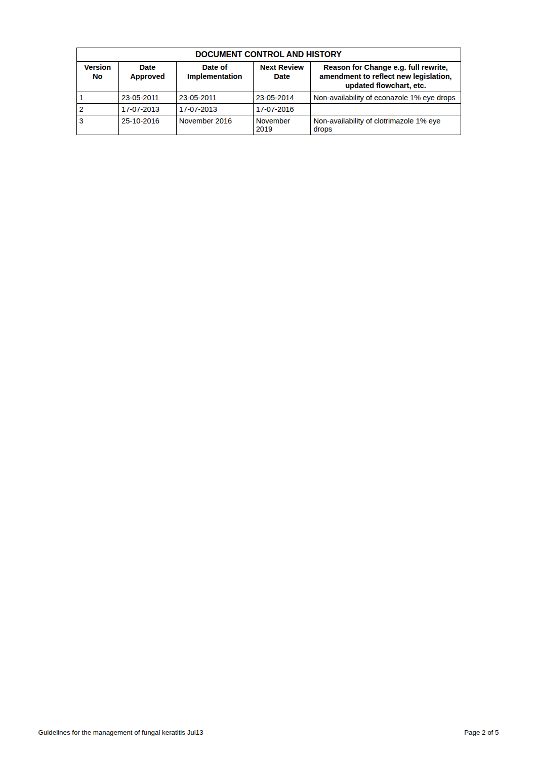| DOCUMENT CONTROL AND HISTORY |
| --- |
| Version No | Date Approved | Date of Implementation | Next Review Date | Reason for Change e.g. full rewrite, amendment to reflect new legislation, updated flowchart, etc. |
| 1 | 23-05-2011 | 23-05-2011 | 23-05-2014 | Non-availability of econazole 1% eye drops |
| 2 | 17-07-2013 | 17-07-2013 | 17-07-2016 | |
| 3 | 25-10-2016 | November 2016 | November 2019 | Non-availability of clotrimazole 1% eye drops |
Guidelines for the management of fungal keratitis Jul13 Page 2 of 5